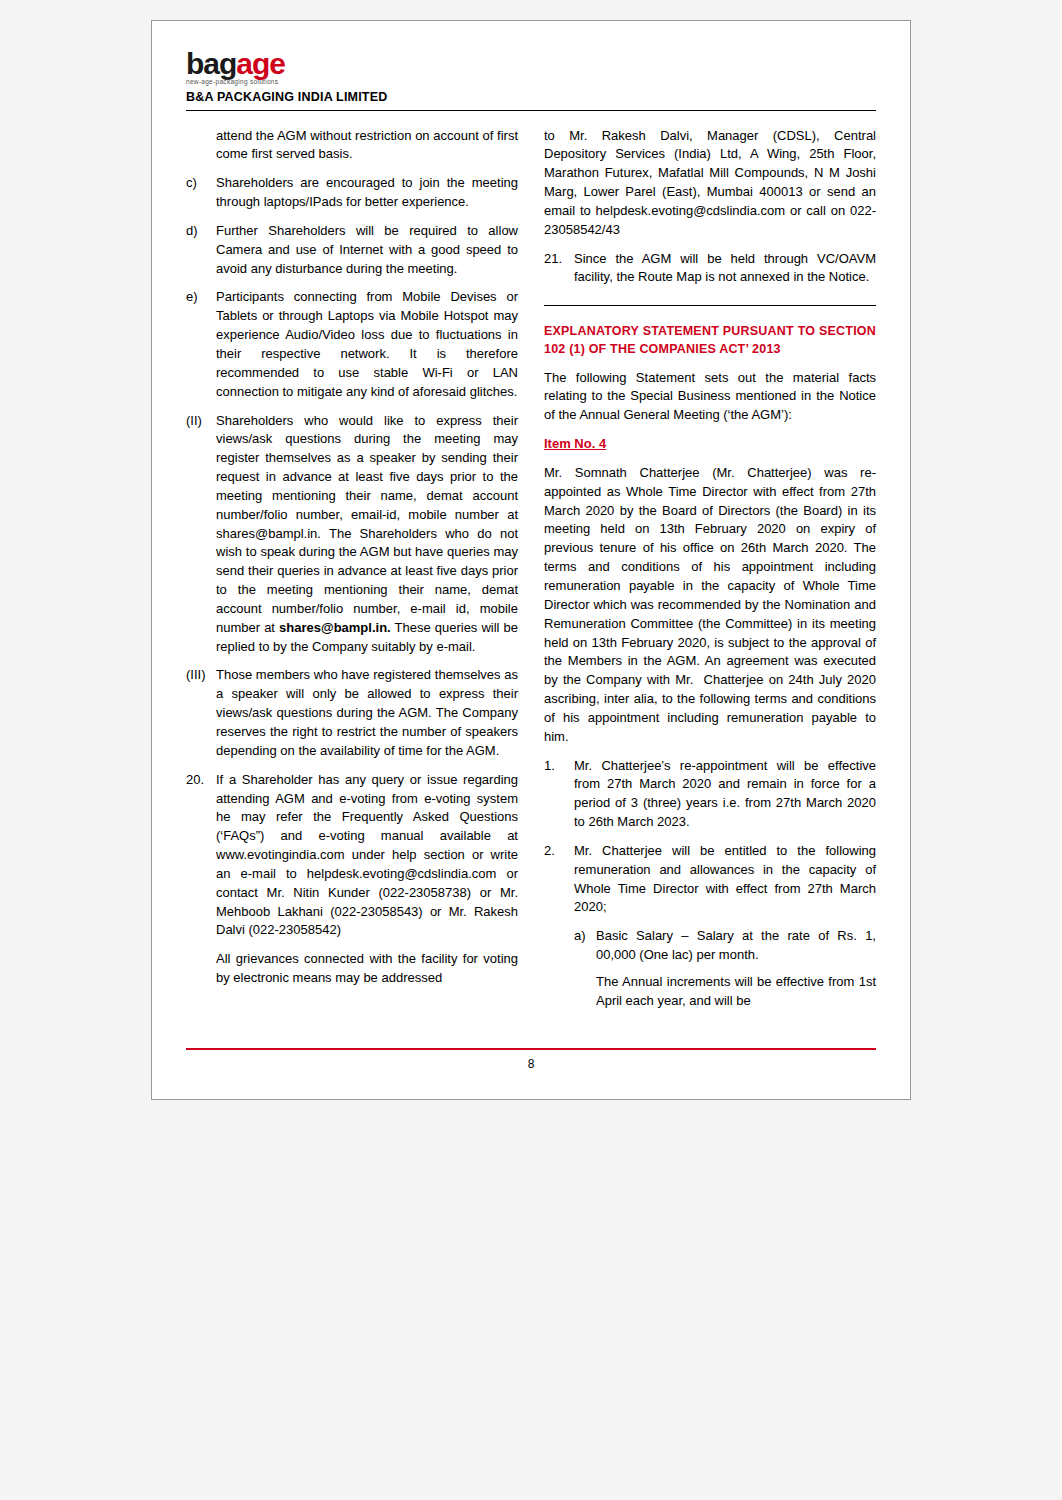bag age
new-age-packaging solutions
B&A PACKAGING INDIA LIMITED
attend the AGM without restriction on account of first come first served basis.
c)
Shareholders are encouraged to join the meeting through laptops/IPads for better experience.
d)
Further Shareholders will be required to allow Camera and use of Internet with a good speed to avoid any disturbance during the meeting.
e)
Participants connecting from Mobile Devises or Tablets or through Laptops via Mobile Hotspot may experience Audio/Video loss due to fluctuations in their respective network. It is therefore recommended to use stable Wi-Fi or LAN connection to mitigate any kind of aforesaid glitches.
(II)
Shareholders who would like to express their views/ask questions during the meeting may register themselves as a speaker by sending their request in advance at least five days prior to the meeting mentioning their name, demat account number/folio number, email-id, mobile number at shares@bampl.in. The Shareholders who do not wish to speak during the AGM but have queries may send their queries in advance at least five days prior to the meeting mentioning their name, demat account number/folio number, e-mail id, mobile number at shares@bampl.in. These queries will be replied to by the Company suitably by e-mail.
(III)
Those members who have registered themselves as a speaker will only be allowed to express their views/ask questions during the AGM. The Company reserves the right to restrict the number of speakers depending on the availability of time for the AGM.
20.
If a Shareholder has any query or issue regarding attending AGM and e-voting from e-voting system he may refer the Frequently Asked Questions (‘FAQs”) and e-voting manual available at www.evotingindia.com under help section or write an e-mail to helpdesk.evoting@cdslindia.com or contact Mr. Nitin Kunder (022-23058738) or Mr. Mehboob Lakhani (022-23058543) or Mr. Rakesh Dalvi (022-23058542)
All grievances connected with the facility for voting by electronic means may be addressed
to Mr. Rakesh Dalvi, Manager (CDSL), Central Depository Services (India) Ltd, A Wing, 25th Floor, Marathon Futurex, Mafatlal Mill Compounds, N M Joshi Marg, Lower Parel (East), Mumbai 400013 or send an email to helpdesk.evoting@cdslindia.com or call on 022-23058542/43
21.
Since the AGM will be held through VC/OAVM facility, the Route Map is not annexed in the Notice.
Explanatory statement pursuant to section 102 (1) of the Companies Act’ 2013
The following Statement sets out the material facts relating to the Special Business mentioned in the Notice of the Annual General Meeting (‘the AGM’):
Item No. 4
Mr. Somnath Chatterjee (Mr. Chatterjee) was re-appointed as Whole Time Director with effect from 27th March 2020 by the Board of Directors (the Board) in its meeting held on 13th February 2020 on expiry of previous tenure of his office on 26th March 2020. The terms and conditions of his appointment including remuneration payable in the capacity of Whole Time Director which was recommended by the Nomination and Remuneration Committee (the Committee) in its meeting held on 13th February 2020, is subject to the approval of the Members in the AGM. An agreement was executed by the Company with Mr. Chatterjee on 24th July 2020 ascribing, inter alia, to the following terms and conditions of his appointment including remuneration payable to him.
1.
Mr. Chatterjee’s re-appointment will be effective from 27th March 2020 and remain in force for a period of 3 (three) years i.e. from 27th March 2020 to 26th March 2023.
2.
Mr. Chatterjee will be entitled to the following remuneration and allowances in the capacity of Whole Time Director with effect from 27th March 2020;
a)
Basic Salary – Salary at the rate of Rs. 1, 00,000 (One lac) per month.
The Annual increments will be effective from 1st April each year, and will be
8